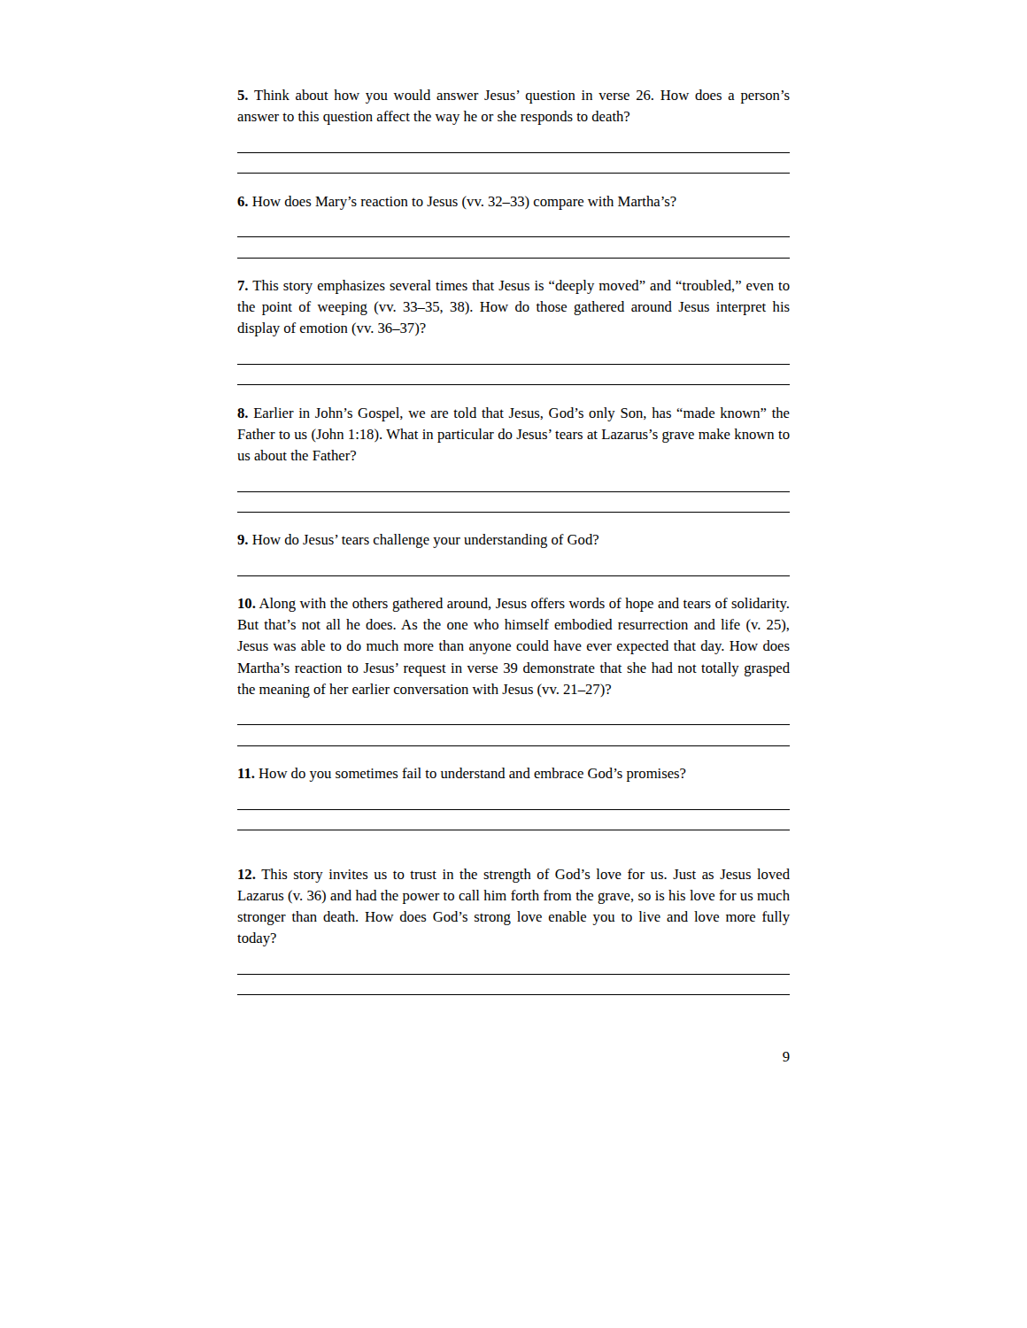5. Think about how you would answer Jesus’ question in verse 26. How does a person’s answer to this question affect the way he or she responds to death?
6. How does Mary’s reaction to Jesus (vv. 32–33) compare with Martha’s?
7. This story emphasizes several times that Jesus is “deeply moved” and “troubled,” even to the point of weeping (vv. 33–35, 38). How do those gathered around Jesus interpret his display of emotion (vv. 36–37)?
8. Earlier in John’s Gospel, we are told that Jesus, God’s only Son, has “made known” the Father to us (John 1:18). What in particular do Jesus’ tears at Lazarus’s grave make known to us about the Father?
9. How do Jesus’ tears challenge your understanding of God?
10. Along with the others gathered around, Jesus offers words of hope and tears of solidarity. But that’s not all he does. As the one who himself embodied resurrection and life (v. 25), Jesus was able to do much more than anyone could have ever expected that day. How does Martha’s reaction to Jesus’ request in verse 39 demonstrate that she had not totally grasped the meaning of her earlier conversation with Jesus (vv. 21–27)?
11. How do you sometimes fail to understand and embrace God’s promises?
12. This story invites us to trust in the strength of God’s love for us. Just as Jesus loved Lazarus (v. 36) and had the power to call him forth from the grave, so is his love for us much stronger than death. How does God’s strong love enable you to live and love more fully today?
9